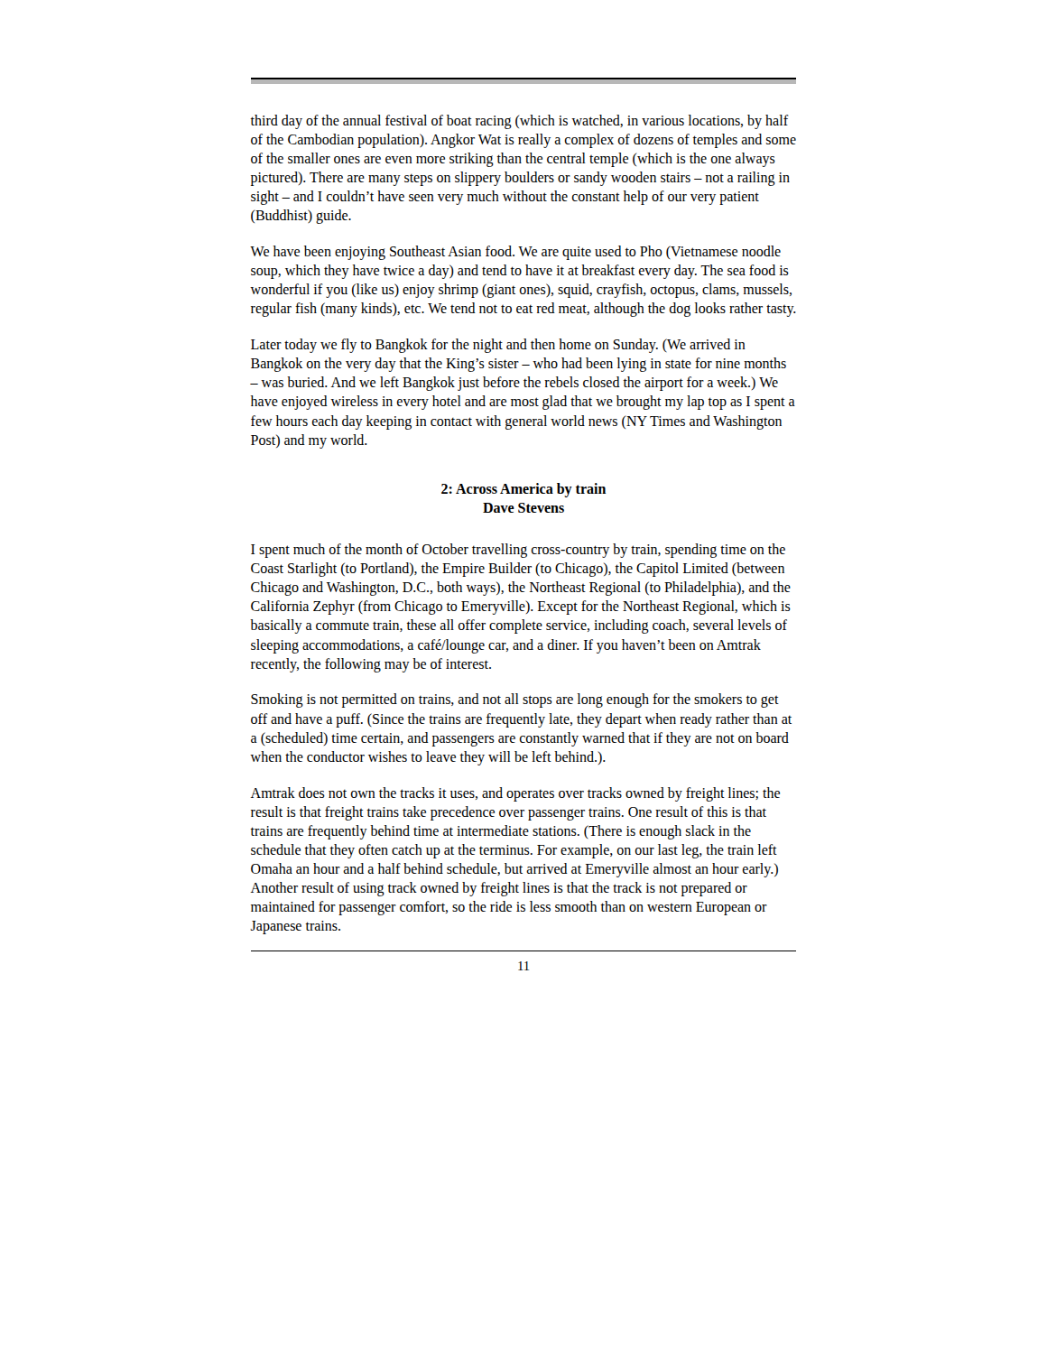third day of the annual festival of boat racing (which is watched, in various locations, by half of the Cambodian population). Angkor Wat is really a complex of dozens of temples and some of the smaller ones are even more striking than the central temple (which is the one always pictured). There are many steps on slippery boulders or sandy wooden stairs – not a railing in sight – and I couldn’t have seen very much without the constant help of our very patient (Buddhist) guide.
We have been enjoying Southeast Asian food. We are quite used to Pho (Vietnamese noodle soup, which they have twice a day) and tend to have it at breakfast every day. The sea food is wonderful if you (like us) enjoy shrimp (giant ones), squid, crayfish, octopus, clams, mussels, regular fish (many kinds), etc. We tend not to eat red meat, although the dog looks rather tasty.
Later today we fly to Bangkok for the night and then home on Sunday. (We arrived in Bangkok on the very day that the King’s sister – who had been lying in state for nine months – was buried. And we left Bangkok just before the rebels closed the airport for a week.) We have enjoyed wireless in every hotel and are most glad that we brought my lap top as I spent a few hours each day keeping in contact with general world news (NY Times and Washington Post) and my world.
2: Across America by trainDave Stevens
I spent much of the month of October travelling cross-country by train, spending time on the Coast Starlight (to Portland), the Empire Builder (to Chicago), the Capitol Limited (between Chicago and Washington, D.C., both ways), the Northeast Regional (to Philadelphia), and the California Zephyr (from Chicago to Emeryville). Except for the Northeast Regional, which is basically a commute train, these all offer complete service, including coach, several levels of sleeping accommodations, a café/lounge car, and a diner. If you haven’t been on Amtrak recently, the following may be of interest.
Smoking is not permitted on trains, and not all stops are long enough for the smokers to get off and have a puff. (Since the trains are frequently late, they depart when ready rather than at a (scheduled) time certain, and passengers are constantly warned that if they are not on board when the conductor wishes to leave they will be left behind.).
Amtrak does not own the tracks it uses, and operates over tracks owned by freight lines; the result is that freight trains take precedence over passenger trains. One result of this is that trains are frequently behind time at intermediate stations. (There is enough slack in the schedule that they often catch up at the terminus. For example, on our last leg, the train left Omaha an hour and a half behind schedule, but arrived at Emeryville almost an hour early.) Another result of using track owned by freight lines is that the track is not prepared or maintained for passenger comfort, so the ride is less smooth than on western European or Japanese trains.
11